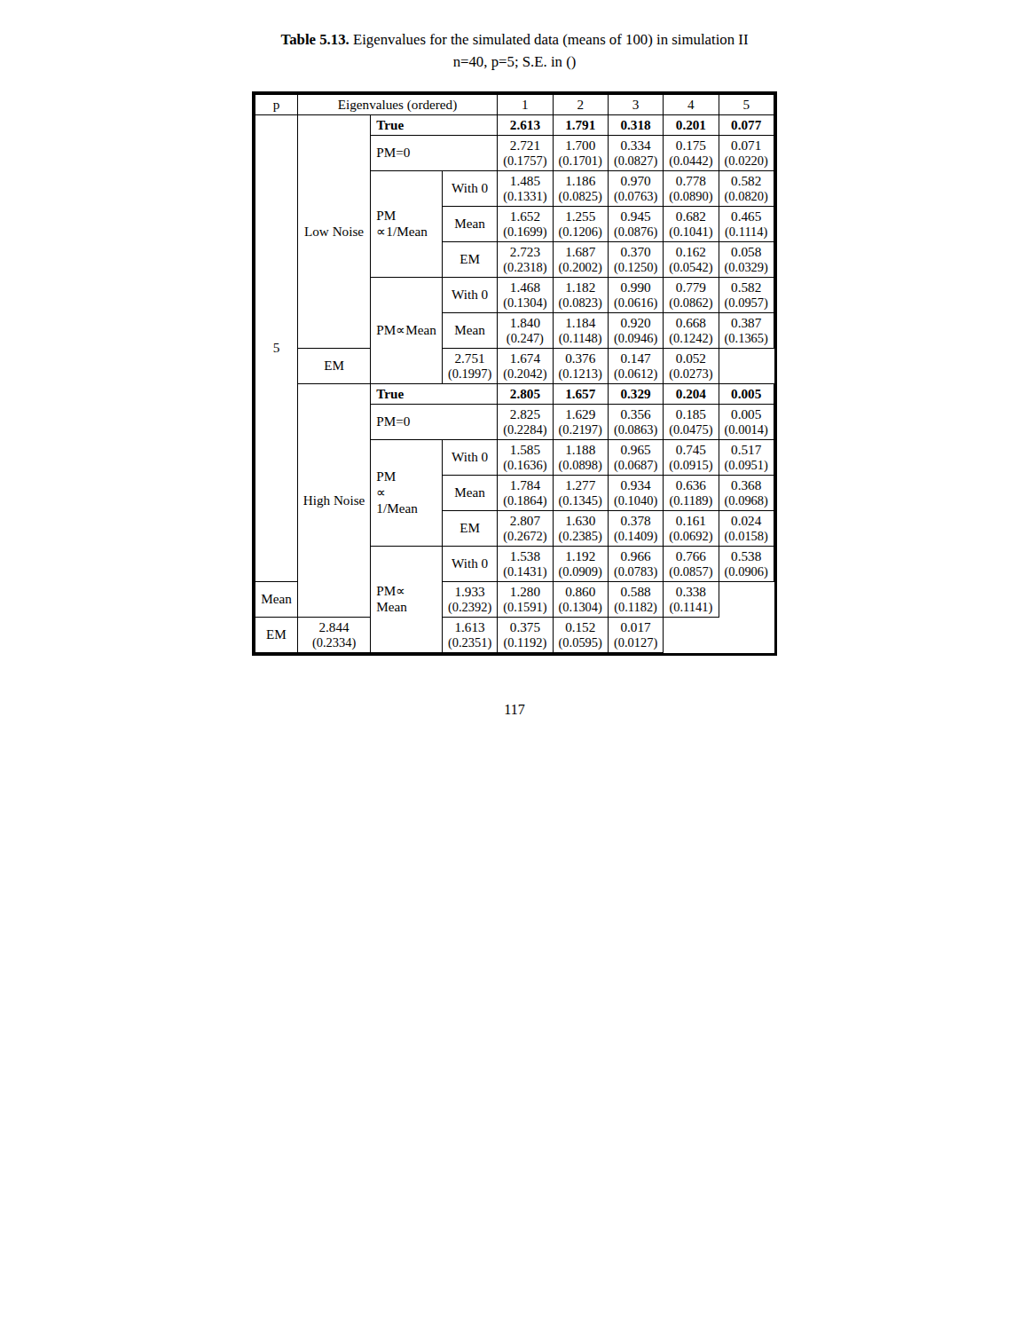Table 5.13. Eigenvalues for the simulated data (means of 100) in simulation II
n=40, p=5; S.E. in ()
| p | Eigenvalues (ordered) | 1 | 2 | 3 | 4 | 5 |
| --- | --- | --- | --- | --- | --- | --- |
| 5 | Low Noise | True | 2.613 | 1.791 | 0.318 | 0.201 | 0.077 |
| PM=0 | 2.721 (0.1757) | 1.700 (0.1701) | 0.334 (0.0827) | 0.175 (0.0442) | 0.071 (0.0220) |
| PM ∝ 1/Mean | With 0 | 1.485 (0.1331) | 1.186 (0.0825) | 0.970 (0.0763) | 0.778 (0.0890) | 0.582 (0.0820) |
| Mean | 1.652 (0.1699) | 1.255 (0.1206) | 0.945 (0.0876) | 0.682 (0.1041) | 0.465 (0.1114) |
| EM | 2.723 (0.2318) | 1.687 (0.2002) | 0.370 (0.1250) | 0.162 (0.0542) | 0.058 (0.0329) |
| PM ∝ Mean | With 0 | 1.468 (0.1304) | 1.182 (0.0823) | 0.990 (0.0616) | 0.779 (0.0862) | 0.582 (0.0957) |
| Mean | 1.840 (0.247) | 1.184 (0.1148) | 0.920 (0.0946) | 0.668 (0.1242) | 0.387 (0.1365) |
| EM | 2.751 (0.1997) | 1.674 (0.2042) | 0.376 (0.1213) | 0.147 (0.0612) | 0.052 (0.0273) |
| High Noise | True | 2.805 | 1.657 | 0.329 | 0.204 | 0.005 |
| PM=0 | 2.825 (0.2284) | 1.629 (0.2197) | 0.356 (0.0863) | 0.185 (0.0475) | 0.005 (0.0014) |
| PM ∝ 1/Mean | With 0 | 1.585 (0.1636) | 1.188 (0.0898) | 0.965 (0.0687) | 0.745 (0.0915) | 0.517 (0.0951) |
| Mean | 1.784 (0.1864) | 1.277 (0.1345) | 0.934 (0.1040) | 0.636 (0.1189) | 0.368 (0.0968) |
| EM | 2.807 (0.2672) | 1.630 (0.2385) | 0.378 (0.1409) | 0.161 (0.0692) | 0.024 (0.0158) |
| PM ∝ Mean | With 0 | 1.538 (0.1431) | 1.192 (0.0909) | 0.966 (0.0783) | 0.766 (0.0857) | 0.538 (0.0906) |
| Mean | 1.933 (0.2392) | 1.280 (0.1591) | 0.860 (0.1304) | 0.588 (0.1182) | 0.338 (0.1141) |
| EM | 2.844 (0.2334) | 1.613 (0.2351) | 0.375 (0.1192) | 0.152 (0.0595) | 0.017 (0.0127) |
117